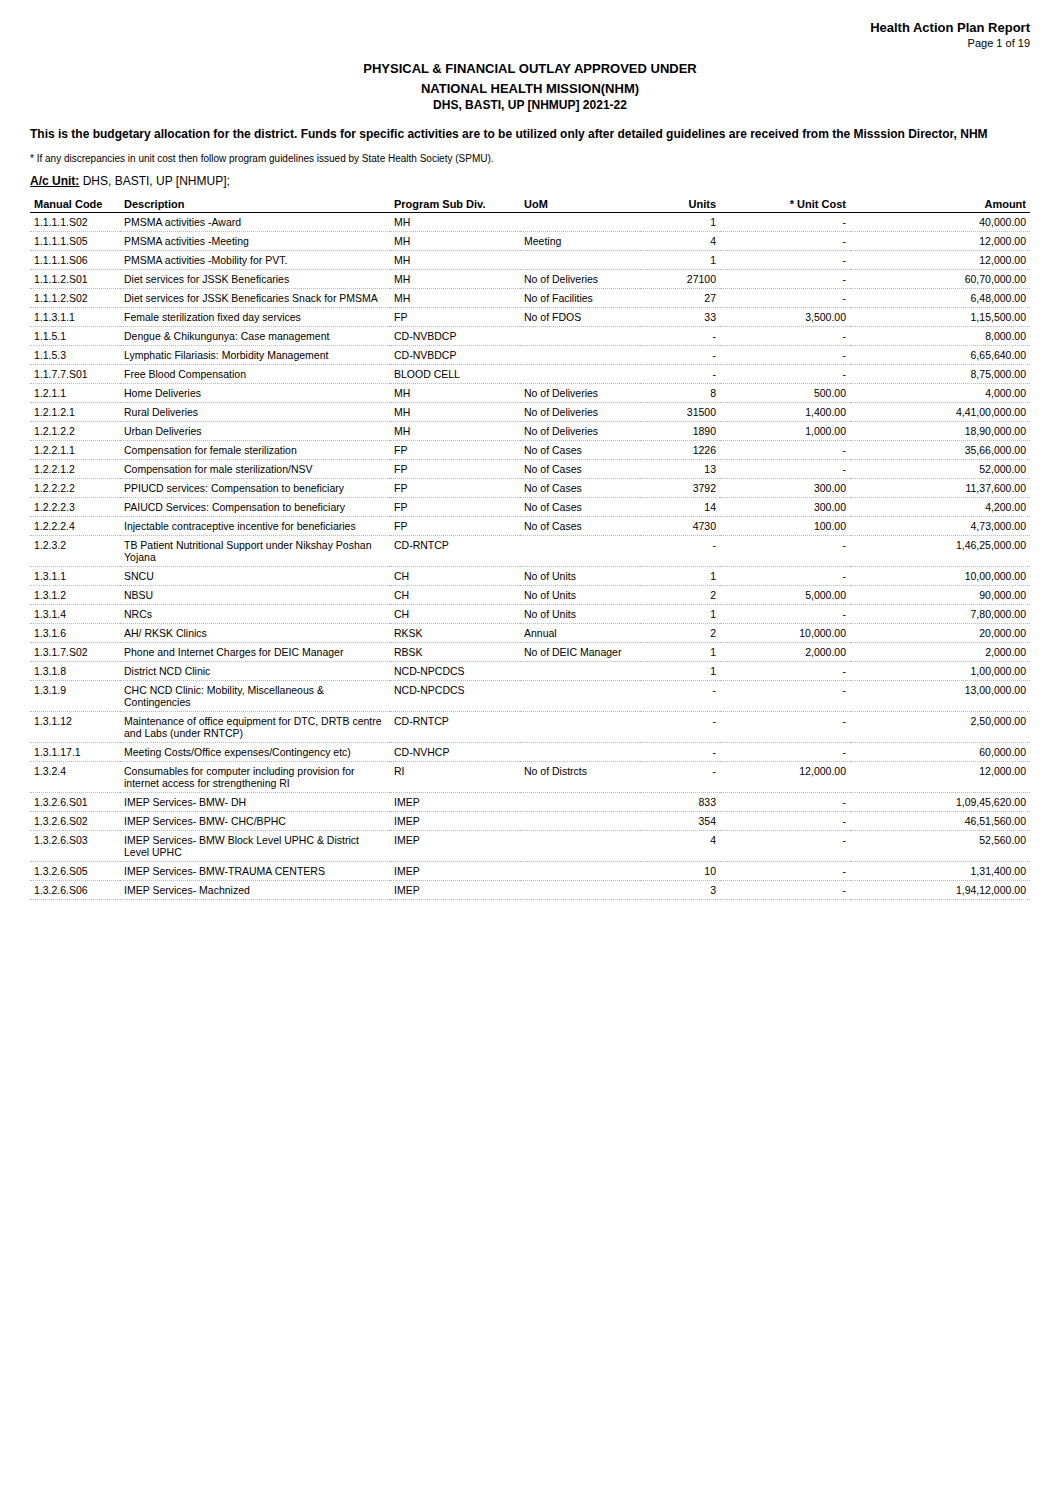Health Action Plan Report
Page 1 of 19
PHYSICAL & FINANCIAL OUTLAY APPROVED UNDER
NATIONAL HEALTH MISSION(NHM)
DHS, BASTI, UP [NHMUP] 2021-22
This is the budgetary allocation for the district. Funds for specific activities are to be utilized only after detailed guidelines are received from the Misssion Director, NHM
* If any discrepancies in unit cost then follow program guidelines issued by State Health Society (SPMU).
A/c Unit: DHS, BASTI, UP [NHMUP];
| Manual Code | Description | Program Sub Div. | UoM | Units | * Unit Cost | Amount |
| --- | --- | --- | --- | --- | --- | --- |
| 1.1.1.1.S02 | PMSMA activities -Award | MH | | 1 | - | 40,000.00 |
| 1.1.1.1.S05 | PMSMA activities -Meeting | MH | Meeting | 4 | - | 12,000.00 |
| 1.1.1.1.S06 | PMSMA activities -Mobility for PVT. | MH | | 1 | - | 12,000.00 |
| 1.1.1.2.S01 | Diet services for JSSK Beneficaries | MH | No of Deliveries | 27100 | - | 60,70,000.00 |
| 1.1.1.2.S02 | Diet services for JSSK Beneficaries Snack for PMSMA | MH | No of Facilities | 27 | - | 6,48,000.00 |
| 1.1.3.1.1 | Female sterilization fixed day services | FP | No of FDOS | 33 | 3,500.00 | 1,15,500.00 |
| 1.1.5.1 | Dengue & Chikungunya: Case management | CD-NVBDCP | | - | - | 8,000.00 |
| 1.1.5.3 | Lymphatic Filariasis: Morbidity Management | CD-NVBDCP | | - | - | 6,65,640.00 |
| 1.1.7.7.S01 | Free Blood Compensation | BLOOD CELL | | - | - | 8,75,000.00 |
| 1.2.1.1 | Home Deliveries | MH | No of Deliveries | 8 | 500.00 | 4,000.00 |
| 1.2.1.2.1 | Rural Deliveries | MH | No of Deliveries | 31500 | 1,400.00 | 4,41,00,000.00 |
| 1.2.1.2.2 | Urban Deliveries | MH | No of Deliveries | 1890 | 1,000.00 | 18,90,000.00 |
| 1.2.2.1.1 | Compensation for female sterilization | FP | No of Cases | 1226 | - | 35,66,000.00 |
| 1.2.2.1.2 | Compensation for male sterilization/NSV | FP | No of Cases | 13 | - | 52,000.00 |
| 1.2.2.2.2 | PPIUCD services: Compensation to beneficiary | FP | No of Cases | 3792 | 300.00 | 11,37,600.00 |
| 1.2.2.2.3 | PAIUCD Services: Compensation to beneficiary | FP | No of Cases | 14 | 300.00 | 4,200.00 |
| 1.2.2.2.4 | Injectable contraceptive incentive for beneficiaries | FP | No of Cases | 4730 | 100.00 | 4,73,000.00 |
| 1.2.3.2 | TB Patient Nutritional Support under Nikshay Poshan Yojana | CD-RNTCP | | - | - | 1,46,25,000.00 |
| 1.3.1.1 | SNCU | CH | No of Units | 1 | - | 10,00,000.00 |
| 1.3.1.2 | NBSU | CH | No of Units | 2 | 5,000.00 | 90,000.00 |
| 1.3.1.4 | NRCs | CH | No of Units | 1 | - | 7,80,000.00 |
| 1.3.1.6 | AH/ RKSK Clinics | RKSK | Annual | 2 | 10,000.00 | 20,000.00 |
| 1.3.1.7.S02 | Phone and Internet Charges for DEIC Manager | RBSK | No of DEIC Manager | 1 | 2,000.00 | 2,000.00 |
| 1.3.1.8 | District NCD Clinic | NCD-NPCDCS | | 1 | - | 1,00,000.00 |
| 1.3.1.9 | CHC NCD Clinic: Mobility, Miscellaneous & Contingencies | NCD-NPCDCS | | - | - | 13,00,000.00 |
| 1.3.1.12 | Maintenance of office equipment for DTC, DRTB centre and Labs (under RNTCP) | CD-RNTCP | | - | - | 2,50,000.00 |
| 1.3.1.17.1 | Meeting Costs/Office expenses/Contingency etc) | CD-NVHCP | | - | - | 60,000.00 |
| 1.3.2.4 | Consumables for computer including provision for internet access for strengthening RI | RI | No of Distrcts | - | 12,000.00 | 12,000.00 |
| 1.3.2.6.S01 | IMEP Services- BMW- DH | IMEP | | 833 | - | 1,09,45,620.00 |
| 1.3.2.6.S02 | IMEP Services- BMW- CHC/BPHC | IMEP | | 354 | - | 46,51,560.00 |
| 1.3.2.6.S03 | IMEP Services- BMW Block Level UPHC & District Level UPHC | IMEP | | 4 | - | 52,560.00 |
| 1.3.2.6.S05 | IMEP Services- BMW-TRAUMA CENTERS | IMEP | | 10 | - | 1,31,400.00 |
| 1.3.2.6.S06 | IMEP Services- Machnized | IMEP | | 3 | - | 1,94,12,000.00 |